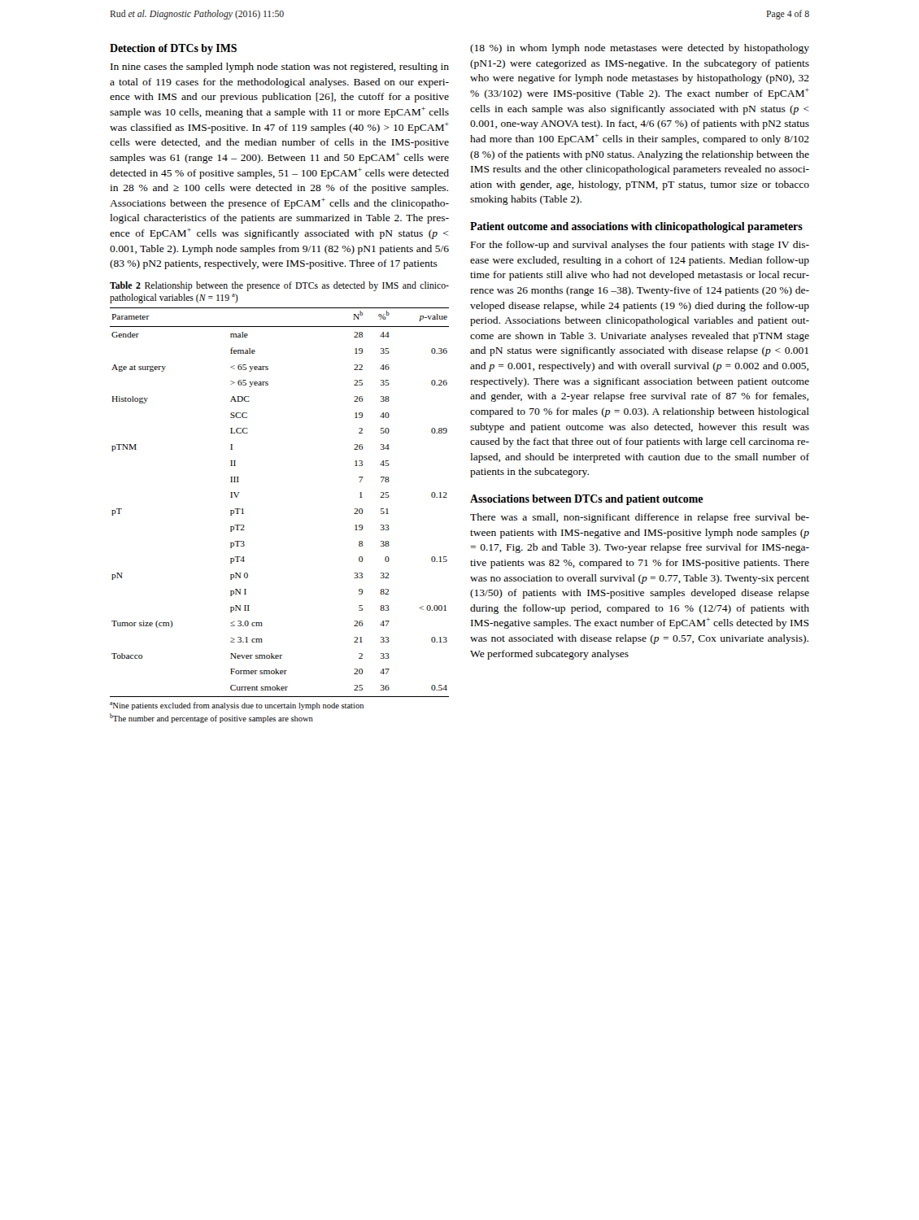Rud et al. Diagnostic Pathology (2016) 11:50
Page 4 of 8
Detection of DTCs by IMS
In nine cases the sampled lymph node station was not registered, resulting in a total of 119 cases for the methodological analyses. Based on our experience with IMS and our previous publication [26], the cutoff for a positive sample was 10 cells, meaning that a sample with 11 or more EpCAM+ cells was classified as IMS-positive. In 47 of 119 samples (40 %) > 10 EpCAM+ cells were detected, and the median number of cells in the IMS-positive samples was 61 (range 14 – 200). Between 11 and 50 EpCAM+ cells were detected in 45 % of positive samples, 51 – 100 EpCAM+ cells were detected in 28 % and ≥ 100 cells were detected in 28 % of the positive samples. Associations between the presence of EpCAM+ cells and the clinicopathological characteristics of the patients are summarized in Table 2. The presence of EpCAM+ cells was significantly associated with pN status (p < 0.001, Table 2). Lymph node samples from 9/11 (82 %) pN1 patients and 5/6 (83 %) pN2 patients, respectively, were IMS-positive. Three of 17 patients
Table 2 Relationship between the presence of DTCs as detected by IMS and clinicopathological variables (N = 119 a)
| Parameter | | N b | % b | p -value |
| --- | --- | --- | --- | --- |
| Gender | male | 28 | 44 | |
| | female | 19 | 35 | 0.36 |
| Age at surgery | < 65 years | 22 | 46 | |
| | > 65 years | 25 | 35 | 0.26 |
| Histology | ADC | 26 | 38 | |
| | SCC | 19 | 40 | |
| | LCC | 2 | 50 | 0.89 |
| pTNM | I | 26 | 34 | |
| | II | 13 | 45 | |
| | III | 7 | 78 | |
| | IV | 1 | 25 | 0.12 |
| pT | pT1 | 20 | 51 | |
| | pT2 | 19 | 33 | |
| | pT3 | 8 | 38 | |
| | pT4 | 0 | 0 | 0.15 |
| pN | pN 0 | 33 | 32 | |
| | pN I | 9 | 82 | |
| | pN II | 5 | 83 | < 0.001 |
| Tumor size (cm) | ≤ 3.0 cm | 26 | 47 | |
| | ≥ 3.1 cm | 21 | 33 | 0.13 |
| Tobacco | Never smoker | 2 | 33 | |
| | Former smoker | 20 | 47 | |
| | Current smoker | 25 | 36 | 0.54 |
aNine patients excluded from analysis due to uncertain lymph node station
bThe number and percentage of positive samples are shown
(18 %) in whom lymph node metastases were detected by histopathology (pN1-2) were categorized as IMS-negative. In the subcategory of patients who were negative for lymph node metastases by histopathology (pN0), 32 % (33/102) were IMS-positive (Table 2). The exact number of EpCAM+ cells in each sample was also significantly associated with pN status (p < 0.001, one-way ANOVA test). In fact, 4/6 (67 %) of patients with pN2 status had more than 100 EpCAM+ cells in their samples, compared to only 8/102 (8 %) of the patients with pN0 status. Analyzing the relationship between the IMS results and the other clinicopathological parameters revealed no association with gender, age, histology, pTNM, pT status, tumor size or tobacco smoking habits (Table 2).
Patient outcome and associations with clinicopathological parameters
For the follow-up and survival analyses the four patients with stage IV disease were excluded, resulting in a cohort of 124 patients. Median follow-up time for patients still alive who had not developed metastasis or local recurrence was 26 months (range 16 –38). Twenty-five of 124 patients (20 %) developed disease relapse, while 24 patients (19 %) died during the follow-up period. Associations between clinicopathological variables and patient outcome are shown in Table 3. Univariate analyses revealed that pTNM stage and pN status were significantly associated with disease relapse (p < 0.001 and p = 0.001, respectively) and with overall survival (p = 0.002 and 0.005, respectively). There was a significant association between patient outcome and gender, with a 2-year relapse free survival rate of 87 % for females, compared to 70 % for males (p = 0.03). A relationship between histological subtype and patient outcome was also detected, however this result was caused by the fact that three out of four patients with large cell carcinoma relapsed, and should be interpreted with caution due to the small number of patients in the subcategory.
Associations between DTCs and patient outcome
There was a small, non-significant difference in relapse free survival between patients with IMS-negative and IMS-positive lymph node samples (p = 0.17, Fig. 2b and Table 3). Two-year relapse free survival for IMS-negative patients was 82 %, compared to 71 % for IMS-positive patients. There was no association to overall survival (p = 0.77, Table 3). Twenty-six percent (13/50) of patients with IMS-positive samples developed disease relapse during the follow-up period, compared to 16 % (12/74) of patients with IMS-negative samples. The exact number of EpCAM+ cells detected by IMS was not associated with disease relapse (p = 0.57, Cox univariate analysis). We performed subcategory analyses